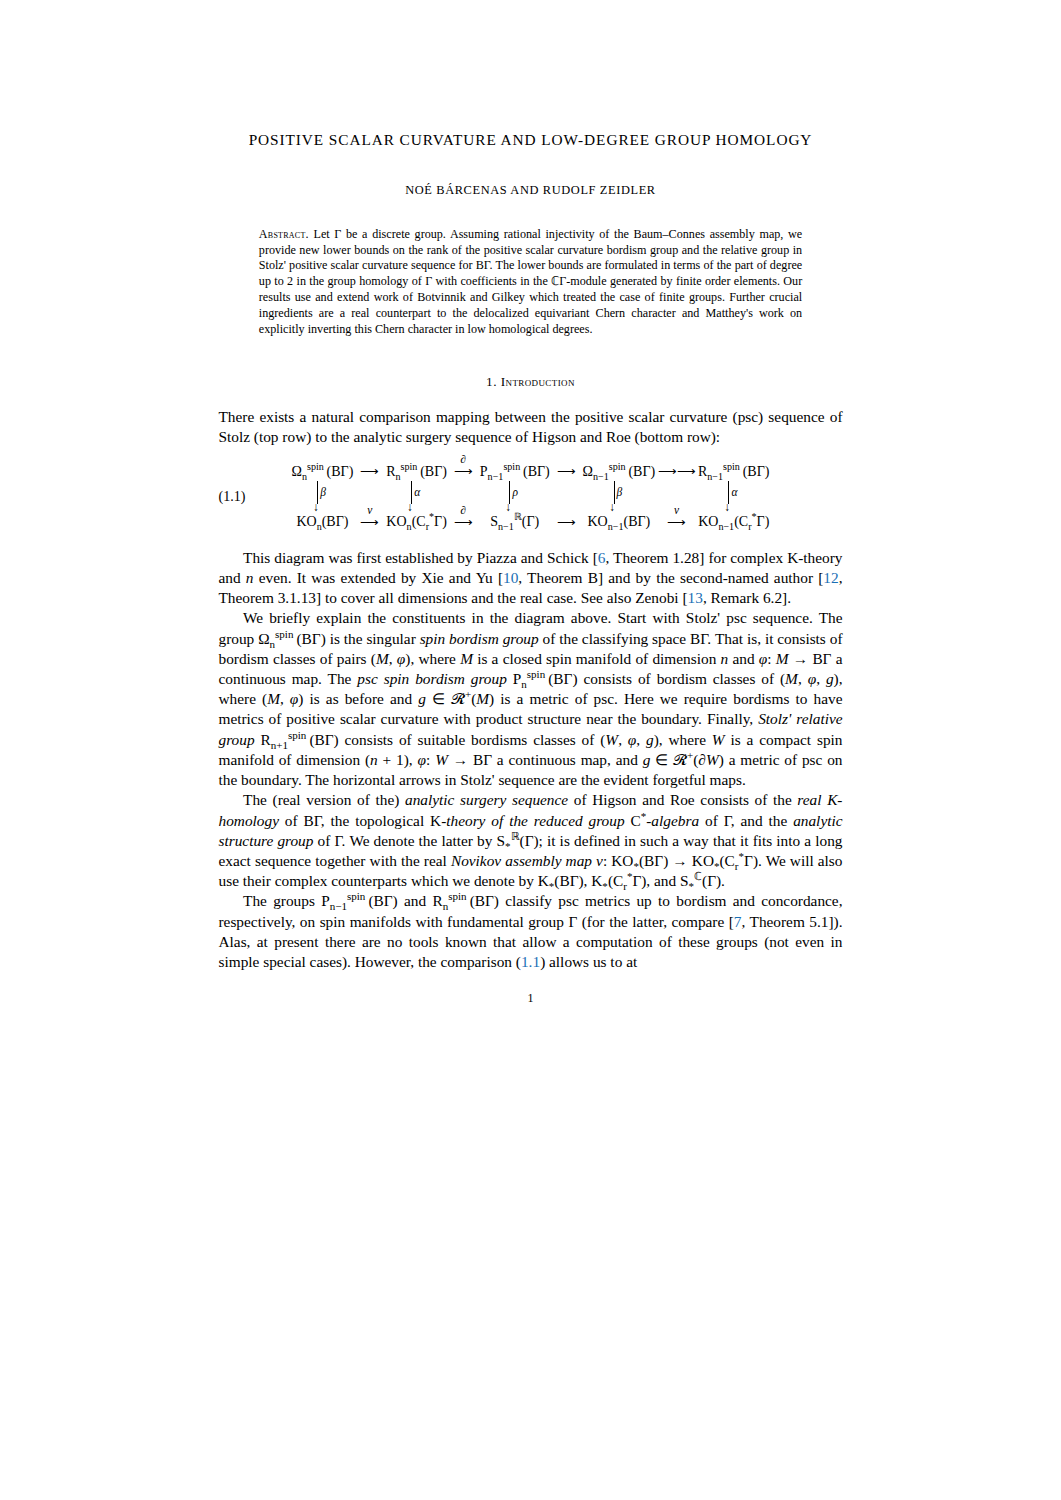Positive Scalar Curvature and Low-Degree Group Homology
Noé Bárcenas and Rudolf Zeidler
Abstract. Let Γ be a discrete group. Assuming rational injectivity of the Baum–Connes assembly map, we provide new lower bounds on the rank of the positive scalar curvature bordism group and the relative group in Stolz' positive scalar curvature sequence for BΓ. The lower bounds are formulated in terms of the part of degree up to 2 in the group homology of Γ with coefficients in the ℂΓ-module generated by finite order elements. Our results use and extend work of Botvinnik and Gilkey which treated the case of finite groups. Further crucial ingredients are a real counterpart to the delocalized equivariant Chern character and Matthey's work on explicitly inverting this Chern character in low homological degrees.
1. Introduction
There exists a natural comparison mapping between the positive scalar curvature (psc) sequence of Stolz (top row) to the analytic surgery sequence of Higson and Roe (bottom row):
(1.1)
| Ω n spin (BΓ) | ⟶ | R n spin (BΓ) | ⟶ ∂ | P n−1 spin (BΓ) | ⟶ | Ω n−1 spin (BΓ) | ⟶⟶ | R n−1 spin (BΓ) |
| ↓ β | | ↓ α | | ↓ ρ | | ↓ β | | ↓ α |
| KO n (BΓ) | ⟶ ν | KO n (C r * Γ) | ⟶ ∂ | S n−1 ℝ (Γ) | ⟶ | KO n−1 (BΓ) | ⟶ ν | KO n−1 (C r * Γ) |
This diagram was first established by Piazza and Schick [6, Theorem 1.28] for complex K-theory and n even. It was extended by Xie and Yu [10, Theorem B] and by the second-named author [12, Theorem 3.1.13] to cover all dimensions and the real case. See also Zenobi [13, Remark 6.2].
We briefly explain the constituents in the diagram above. Start with Stolz' psc sequence. The group Ωnspin (BΓ) is the singular spin bordism group of the classifying space BΓ. That is, it consists of bordism classes of pairs (M, φ), where M is a closed spin manifold of dimension n and φ: M → BΓ a continuous map. The psc spin bordism group Pnspin (BΓ) consists of bordism classes of (M, φ, g), where (M, φ) is as before and g ∈ 𝓡+(M) is a metric of psc. Here we require bordisms to have metrics of positive scalar curvature with product structure near the boundary. Finally, Stolz' relative group Rn+1spin (BΓ) consists of suitable bordisms classes of (W, φ, g), where W is a compact spin manifold of dimension (n + 1), φ: W → BΓ a continuous map, and g ∈ 𝓡+(∂W) a metric of psc on the boundary. The horizontal arrows in Stolz' sequence are the evident forgetful maps.
The (real version of the) analytic surgery sequence of Higson and Roe consists of the real K-homology of BΓ, the topological K-theory of the reduced group C*-algebra of Γ, and the analytic structure group of Γ. We denote the latter by S*ℝ(Γ); it is defined in such a way that it fits into a long exact sequence together with the real Novikov assembly map ν: KO*(BΓ) → KO*(Cr*Γ). We will also use their complex counterparts which we denote by K*(BΓ), K*(Cr*Γ), and S*ℂ(Γ).
The groups Pn−1spin (BΓ) and Rnspin (BΓ) classify psc metrics up to bordism and concordance, respectively, on spin manifolds with fundamental group Γ (for the latter, compare [7, Theorem 5.1]). Alas, at present there are no tools known that allow a computation of these groups (not even in simple special cases). However, the comparison (1.1) allows us to at
1